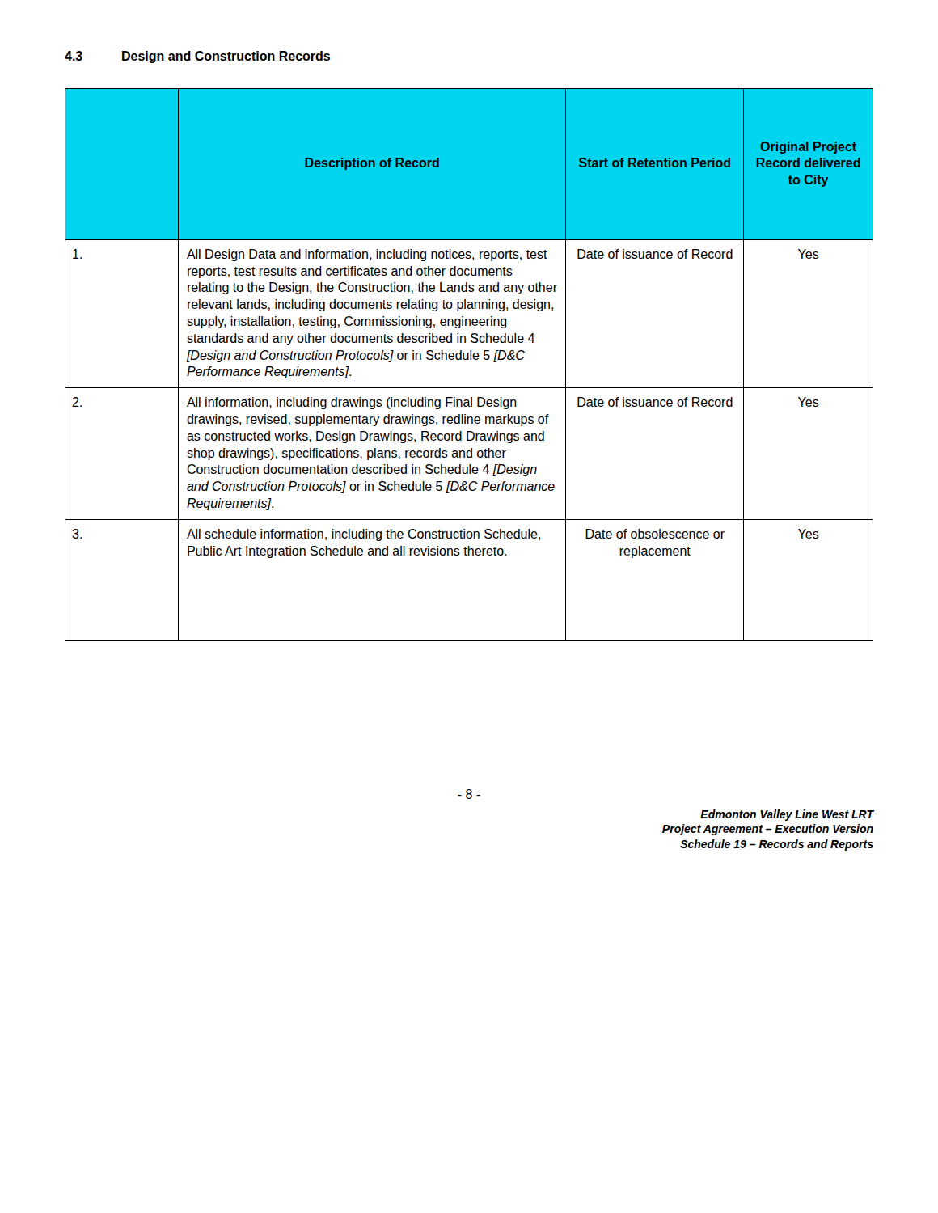4.3 Design and Construction Records
| | Description of Record | Start of Retention Period | Original Project Record delivered to City |
| --- | --- | --- | --- |
| 1. | All Design Data and information, including notices, reports, test reports, test results and certificates and other documents relating to the Design, the Construction, the Lands and any other relevant lands, including documents relating to planning, design, supply, installation, testing, Commissioning, engineering standards and any other documents described in Schedule 4 [Design and Construction Protocols] or in Schedule 5 [D&C Performance Requirements] . | Date of issuance of Record | Yes |
| 2. | All information, including drawings (including Final Design drawings, revised, supplementary drawings, redline markups of as constructed works, Design Drawings, Record Drawings and shop drawings), specifications, plans, records and other Construction documentation described in Schedule 4 [Design and Construction Protocols] or in Schedule 5 [D&C Performance Requirements] . | Date of issuance of Record | Yes |
| 3. | All schedule information, including the Construction Schedule, Public Art Integration Schedule and all revisions thereto. | Date of obsolescence or replacement | Yes |
- 8 -
Edmonton Valley Line West LRT
Project Agreement – Execution Version
Schedule 19 – Records and Reports